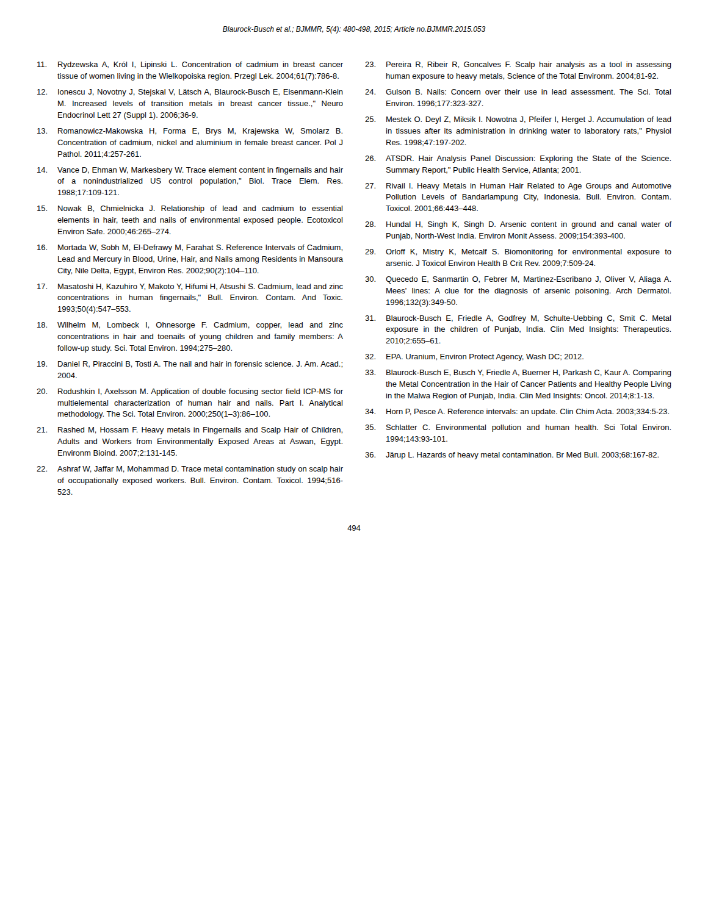Blaurock-Busch et al.; BJMMR, 5(4): 480-498, 2015; Article no.BJMMR.2015.053
11. Rydzewska A, Król I, Lipinski L. Concentration of cadmium in breast cancer tissue of women living in the Wielkopoiska region. Przegl Lek. 2004;61(7):786-8.
12. Ionescu J, Novotny J, Stejskal V, Lätsch A, Blaurock-Busch E, Eisenmann-Klein M. Increased levels of transition metals in breast cancer tissue.," Neuro Endocrinol Lett 27 (Suppl 1). 2006;36-9.
13. Romanowicz-Makowska H, Forma E, Brys M, Krajewska W, Smolarz B. Concentration of cadmium, nickel and aluminium in female breast cancer. Pol J Pathol. 2011;4:257-261.
14. Vance D, Ehman W, Markesbery W. Trace element content in fingernails and hair of a nonindustrialized US control population," Biol. Trace Elem. Res. 1988;17:109-121.
15. Nowak B, Chmielnicka J. Relationship of lead and cadmium to essential elements in hair, teeth and nails of environmental exposed people. Ecotoxicol Environ Safe. 2000;46:265–274.
16. Mortada W, Sobh M, El-Defrawy M, Farahat S. Reference Intervals of Cadmium, Lead and Mercury in Blood, Urine, Hair, and Nails among Residents in Mansoura City, Nile Delta, Egypt, Environ Res. 2002;90(2):104–110.
17. Masatoshi H, Kazuhiro Y, Makoto Y, Hifumi H, Atsushi S. Cadmium, lead and zinc concentrations in human fingernails," Bull. Environ. Contam. And Toxic. 1993;50(4):547–553.
18. Wilhelm M, Lombeck I, Ohnesorge F. Cadmium, copper, lead and zinc concentrations in hair and toenails of young children and family members: A follow-up study. Sci. Total Environ. 1994;275–280.
19. Daniel R, Piraccini B, Tosti A. The nail and hair in forensic science. J. Am. Acad.; 2004.
20. Rodushkin I, Axelsson M. Application of double focusing sector field ICP-MS for multielemental characterization of human hair and nails. Part I. Analytical methodology. The Sci. Total Environ. 2000;250(1–3):86–100.
21. Rashed M, Hossam F. Heavy metals in Fingernails and Scalp Hair of Children, Adults and Workers from Environmentally Exposed Areas at Aswan, Egypt. Environm Bioind. 2007;2:131-145.
22. Ashraf W, Jaffar M, Mohammad D. Trace metal contamination study on scalp hair of occupationally exposed workers. Bull. Environ. Contam. Toxicol. 1994;516-523.
23. Pereira R, Ribeir R, Goncalves F. Scalp hair analysis as a tool in assessing human exposure to heavy metals, Science of the Total Environm. 2004;81-92.
24. Gulson B. Nails: Concern over their use in lead assessment. The Sci. Total Environ. 1996;177:323-327.
25. Mestek O. Deyl Z, Miksik I. Nowotna J, Pfeifer I, Herget J. Accumulation of lead in tissues after its administration in drinking water to laboratory rats," Physiol Res. 1998;47:197-202.
26. ATSDR. Hair Analysis Panel Discussion: Exploring the State of the Science. Summary Report," Public Health Service, Atlanta; 2001.
27. Rivail I. Heavy Metals in Human Hair Related to Age Groups and Automotive Pollution Levels of Bandarlampung City, Indonesia. Bull. Environ. Contam. Toxicol. 2001;66:443–448.
28. Hundal H, Singh K, Singh D. Arsenic content in ground and canal water of Punjab, North-West India. Environ Monit Assess. 2009;154:393-400.
29. Orloff K, Mistry K, Metcalf S. Biomonitoring for environmental exposure to arsenic. J Toxicol Environ Health B Crit Rev. 2009;7:509-24.
30. Quecedo E, Sanmartin O, Febrer M, Martinez-Escribano J, Oliver V, Aliaga A. Mees' lines: A clue for the diagnosis of arsenic poisoning. Arch Dermatol. 1996;132(3):349-50.
31. Blaurock-Busch E, Friedle A, Godfrey M, Schulte-Uebbing C, Smit C. Metal exposure in the children of Punjab, India. Clin Med Insights: Therapeutics. 2010;2:655–61.
32. EPA. Uranium, Environ Protect Agency, Wash DC; 2012.
33. Blaurock-Busch E, Busch Y, Friedle A, Buerner H, Parkash C, Kaur A. Comparing the Metal Concentration in the Hair of Cancer Patients and Healthy People Living in the Malwa Region of Punjab, India. Clin Med Insights: Oncol. 2014;8:1-13.
34. Horn P, Pesce A. Reference intervals: an update. Clin Chim Acta. 2003;334:5-23.
35. Schlatter C. Environmental pollution and human health. Sci Total Environ. 1994;143:93-101.
36. Järup L. Hazards of heavy metal contamination. Br Med Bull. 2003;68:167-82.
494